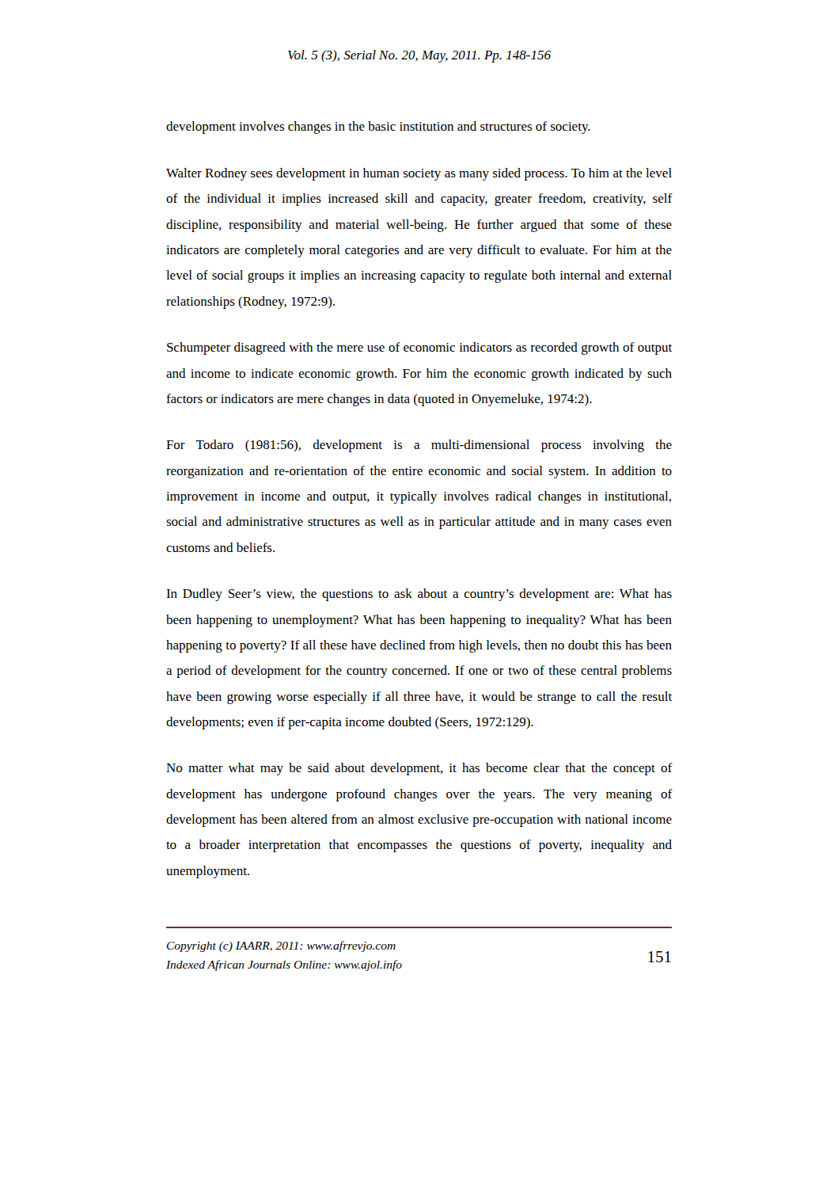Vol. 5 (3), Serial No. 20, May, 2011. Pp. 148-156
development involves changes in the basic institution and structures of society.
Walter Rodney sees development in human society as many sided process. To him at the level of the individual it implies increased skill and capacity, greater freedom, creativity, self discipline, responsibility and material well-being. He further argued that some of these indicators are completely moral categories and are very difficult to evaluate. For him at the level of social groups it implies an increasing capacity to regulate both internal and external relationships (Rodney, 1972:9).
Schumpeter disagreed with the mere use of economic indicators as recorded growth of output and income to indicate economic growth. For him the economic growth indicated by such factors or indicators are mere changes in data (quoted in Onyemeluke, 1974:2).
For Todaro (1981:56), development is a multi-dimensional process involving the reorganization and re-orientation of the entire economic and social system. In addition to improvement in income and output, it typically involves radical changes in institutional, social and administrative structures as well as in particular attitude and in many cases even customs and beliefs.
In Dudley Seer’s view, the questions to ask about a country’s development are: What has been happening to unemployment? What has been happening to inequality? What has been happening to poverty? If all these have declined from high levels, then no doubt this has been a period of development for the country concerned. If one or two of these central problems have been growing worse especially if all three have, it would be strange to call the result developments; even if per-capita income doubted (Seers, 1972:129).
No matter what may be said about development, it has become clear that the concept of development has undergone profound changes over the years. The very meaning of development has been altered from an almost exclusive pre-occupation with national income to a broader interpretation that encompasses the questions of poverty, inequality and unemployment.
Copyright (c) IAARR, 2011: www.afrrevjo.com
Indexed African Journals Online: www.ajol.info
151